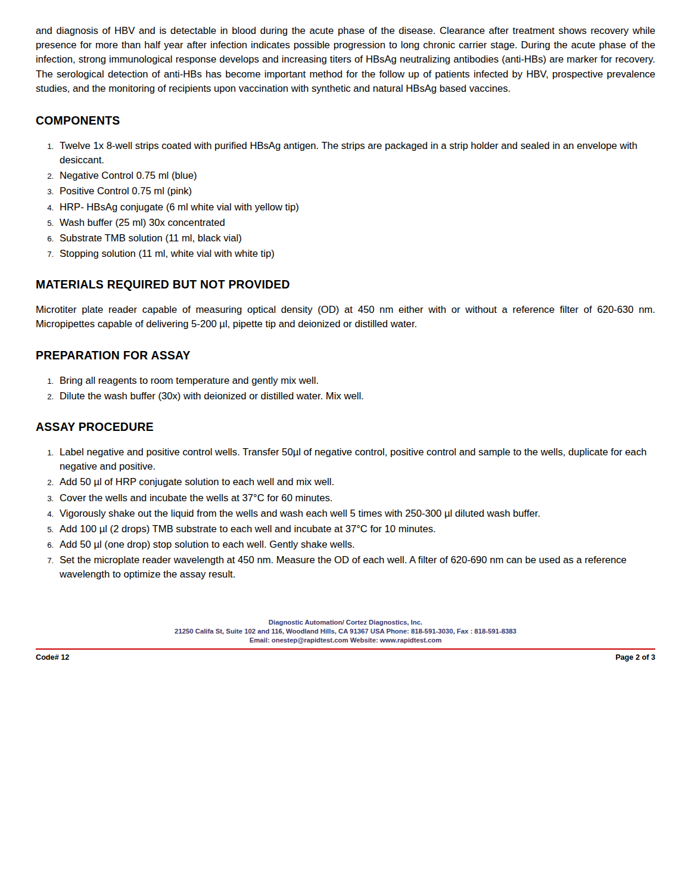and diagnosis of HBV and is detectable in blood during the acute phase of the disease. Clearance after treatment shows recovery while presence for more than half year after infection indicates possible progression to long chronic carrier stage. During the acute phase of the infection, strong immunological response develops and increasing titers of HBsAg neutralizing antibodies (anti-HBs) are marker for recovery. The serological detection of anti-HBs has become important method for the follow up of patients infected by HBV, prospective prevalence studies, and the monitoring of recipients upon vaccination with synthetic and natural HBsAg based vaccines.
COMPONENTS
Twelve 1x 8-well strips coated with purified HBsAg antigen. The strips are packaged in a strip holder and sealed in an envelope with desiccant.
Negative Control 0.75 ml (blue)
Positive Control 0.75 ml (pink)
HRP- HBsAg conjugate (6 ml white vial with yellow tip)
Wash buffer (25 ml) 30x concentrated
Substrate TMB solution (11 ml, black vial)
Stopping solution (11 ml, white vial with white tip)
MATERIALS REQUIRED BUT NOT PROVIDED
Microtiter plate reader capable of measuring optical density (OD) at 450 nm either with or without a reference filter of 620-630 nm. Micropipettes capable of delivering 5-200 µl, pipette tip and deionized or distilled water.
PREPARATION FOR ASSAY
Bring all reagents to room temperature and gently mix well.
Dilute the wash buffer (30x) with deionized or distilled water. Mix well.
ASSAY PROCEDURE
Label negative and positive control wells. Transfer 50µl of negative control, positive control and sample to the wells, duplicate for each negative and positive.
Add 50 µl of HRP conjugate solution to each well and mix well.
Cover the wells and incubate the wells at 37°C for 60 minutes.
Vigorously shake out the liquid from the wells and wash each well 5 times with 250-300 µl diluted wash buffer.
Add 100 µl (2 drops) TMB substrate to each well and incubate at 37°C for 10 minutes.
Add 50 µl (one drop) stop solution to each well. Gently shake wells.
Set the microplate reader wavelength at 450 nm. Measure the OD of each well. A filter of 620-690 nm can be used as a reference wavelength to optimize the assay result.
Diagnostic Automation/ Cortez Diagnostics, Inc.
21250 Califa St, Suite 102 and 116, Woodland Hills, CA 91367 USA Phone: 818-591-3030, Fax : 818-591-8383
Email: onestep@rapidtest.com Website: www.rapidtest.com
Code# 12 Page 2 of 3